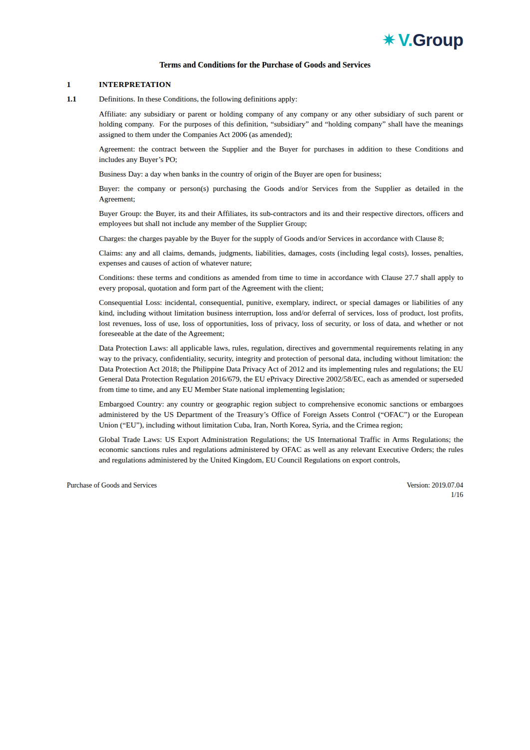✷V. Group
Terms and Conditions for the Purchase of Goods and Services
1 INTERPRETATION
1.1 Definitions. In these Conditions, the following definitions apply:
Affiliate: any subsidiary or parent or holding company of any company or any other subsidiary of such parent or holding company. For the purposes of this definition, “subsidiary” and “holding company” shall have the meanings assigned to them under the Companies Act 2006 (as amended);
Agreement: the contract between the Supplier and the Buyer for purchases in addition to these Conditions and includes any Buyer’s PO;
Business Day: a day when banks in the country of origin of the Buyer are open for business;
Buyer: the company or person(s) purchasing the Goods and/or Services from the Supplier as detailed in the Agreement;
Buyer Group: the Buyer, its and their Affiliates, its sub-contractors and its and their respective directors, officers and employees but shall not include any member of the Supplier Group;
Charges: the charges payable by the Buyer for the supply of Goods and/or Services in accordance with Clause 8;
Claims: any and all claims, demands, judgments, liabilities, damages, costs (including legal costs), losses, penalties, expenses and causes of action of whatever nature;
Conditions: these terms and conditions as amended from time to time in accordance with Clause 27.7 shall apply to every proposal, quotation and form part of the Agreement with the client;
Consequential Loss: incidental, consequential, punitive, exemplary, indirect, or special damages or liabilities of any kind, including without limitation business interruption, loss and/or deferral of services, loss of product, lost profits, lost revenues, loss of use, loss of opportunities, loss of privacy, loss of security, or loss of data, and whether or not foreseeable at the date of the Agreement;
Data Protection Laws: all applicable laws, rules, regulation, directives and governmental requirements relating in any way to the privacy, confidentiality, security, integrity and protection of personal data, including without limitation: the Data Protection Act 2018; the Philippine Data Privacy Act of 2012 and its implementing rules and regulations; the EU General Data Protection Regulation 2016/679, the EU ePrivacy Directive 2002/58/EC, each as amended or superseded from time to time, and any EU Member State national implementing legislation;
Embargoed Country: any country or geographic region subject to comprehensive economic sanctions or embargoes administered by the US Department of the Treasury’s Office of Foreign Assets Control (“OFAC”) or the European Union (“EU”), including without limitation Cuba, Iran, North Korea, Syria, and the Crimea region;
Global Trade Laws: US Export Administration Regulations; the US International Traffic in Arms Regulations; the economic sanctions rules and regulations administered by OFAC as well as any relevant Executive Orders; the rules and regulations administered by the United Kingdom, EU Council Regulations on export controls,
Purchase of Goods and Services
Version: 2019.07.04 1/16